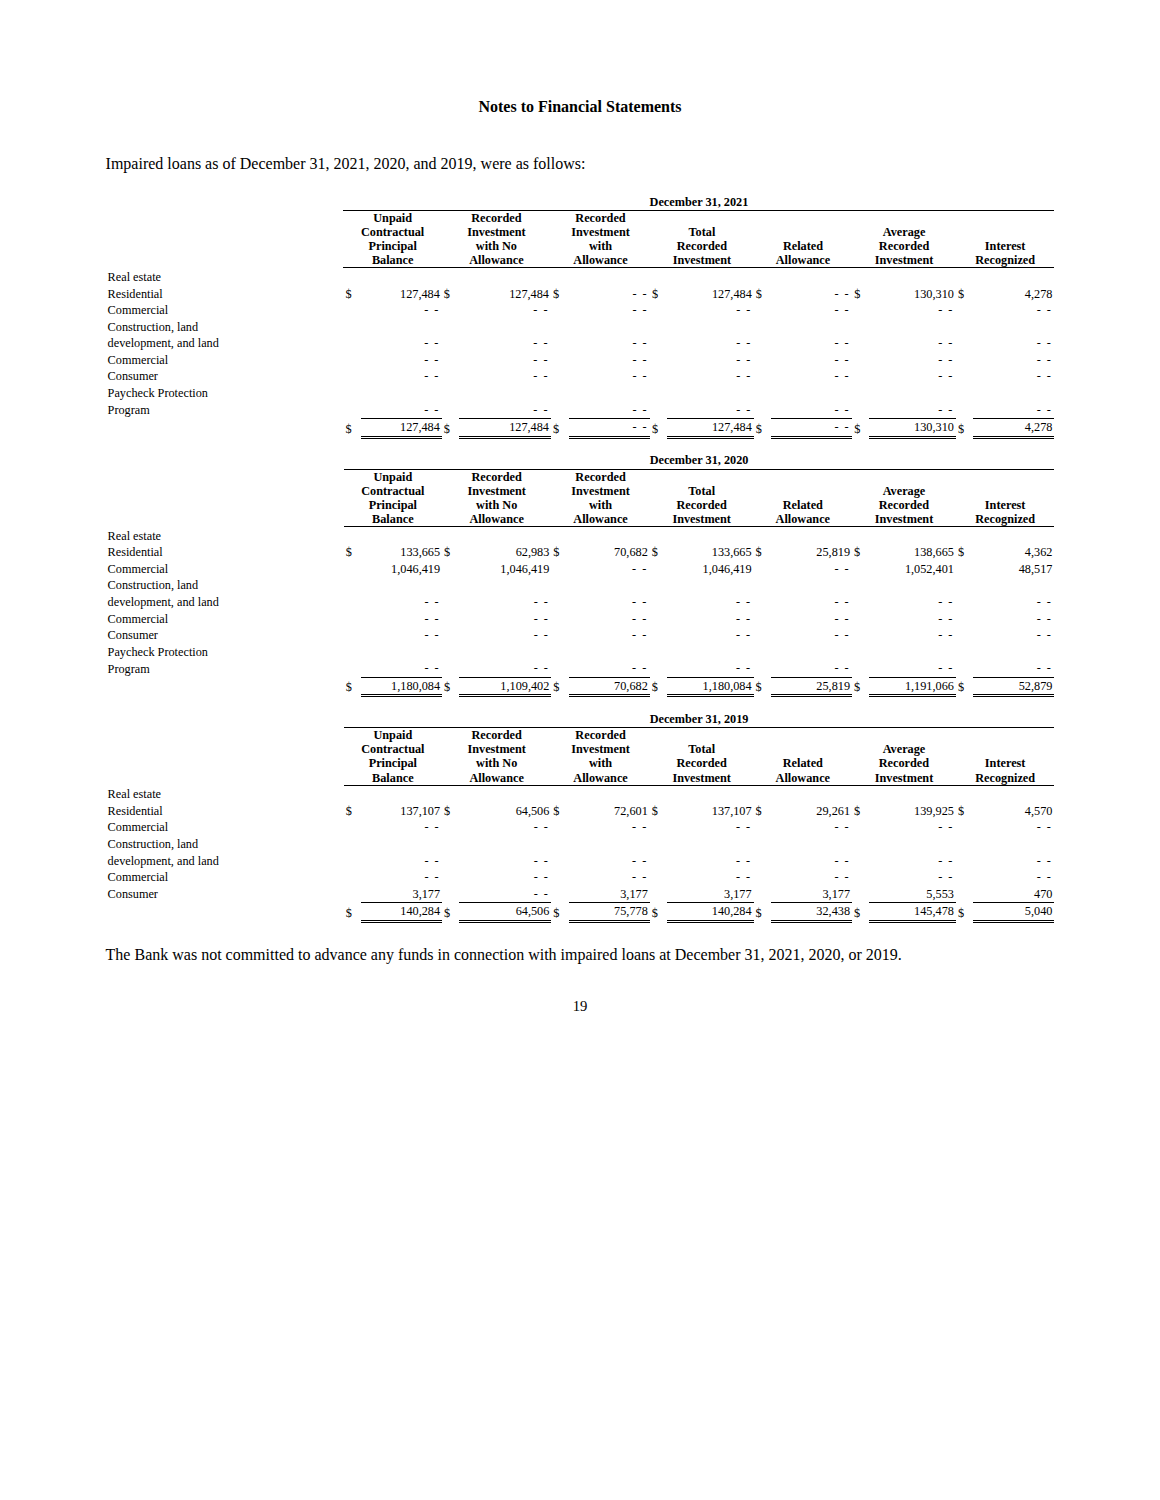Notes to Financial Statements
Impaired loans as of December 31, 2021, 2020, and 2019, were as follows:
| | December 31, 2021 |
| | Unpaid Contractual Principal Balance | Recorded Investment with No Allowance | Recorded Investment with Allowance | Total Recorded Investment | Related Allowance | Average Recorded Investment | Interest Recognized |
| Real estate | |
| Residential | $ | 127,484 | $ | 127,484 | $ | - - | $ | 127,484 | $ | - - | $ | 130,310 | $ | 4,278 |
| Commercial | | - - | | - - | | - - | | - - | | - - | | - - | | - - |
| Construction, land | |
| development, and land | | - - | | - - | | - - | | - - | | - - | | - - | | - - |
| Commercial | | - - | | - - | | - - | | - - | | - - | | - - | | - - |
| Consumer | | - - | | - - | | - - | | - - | | - - | | - - | | - - |
| Paycheck Protection | |
| Program | | - - | | - - | | - - | | - - | | - - | | - - | | - - |
| | $ | 127,484 | $ | 127,484 | $ | - - | $ | 127,484 | $ | - - | $ | 130,310 | $ | 4,278 |
| | December 31, 2020 |
| | Unpaid Contractual Principal Balance | Recorded Investment with No Allowance | Recorded Investment with Allowance | Total Recorded Investment | Related Allowance | Average Recorded Investment | Interest Recognized |
| Real estate | |
| Residential | $ | 133,665 | $ | 62,983 | $ | 70,682 | $ | 133,665 | $ | 25,819 | $ | 138,665 | $ | 4,362 |
| Commercial | | 1,046,419 | | 1,046,419 | | - - | | 1,046,419 | | - - | | 1,052,401 | | 48,517 |
| Construction, land | |
| development, and land | | - - | | - - | | - - | | - - | | - - | | - - | | - - |
| Commercial | | - - | | - - | | - - | | - - | | - - | | - - | | - - |
| Consumer | | - - | | - - | | - - | | - - | | - - | | - - | | - - |
| Paycheck Protection | |
| Program | | - - | | - - | | - - | | - - | | - - | | - - | | - - |
| | $ | 1,180,084 | $ | 1,109,402 | $ | 70,682 | $ | 1,180,084 | $ | 25,819 | $ | 1,191,066 | $ | 52,879 |
| | December 31, 2019 |
| | Unpaid Contractual Principal Balance | Recorded Investment with No Allowance | Recorded Investment with Allowance | Total Recorded Investment | Related Allowance | Average Recorded Investment | Interest Recognized |
| Real estate | |
| Residential | $ | 137,107 | $ | 64,506 | $ | 72,601 | $ | 137,107 | $ | 29,261 | $ | 139,925 | $ | 4,570 |
| Commercial | | - - | | - - | | - - | | - - | | - - | | - - | | - - |
| Construction, land | |
| development, and land | | - - | | - - | | - - | | - - | | - - | | - - | | - - |
| Commercial | | - - | | - - | | - - | | - - | | - - | | - - | | - - |
| Consumer | | 3,177 | | - - | | 3,177 | | 3,177 | | 3,177 | | 5,553 | | 470 |
| | $ | 140,284 | $ | 64,506 | $ | 75,778 | $ | 140,284 | $ | 32,438 | $ | 145,478 | $ | 5,040 |
The Bank was not committed to advance any funds in connection with impaired loans at December 31, 2021, 2020, or 2019.
19